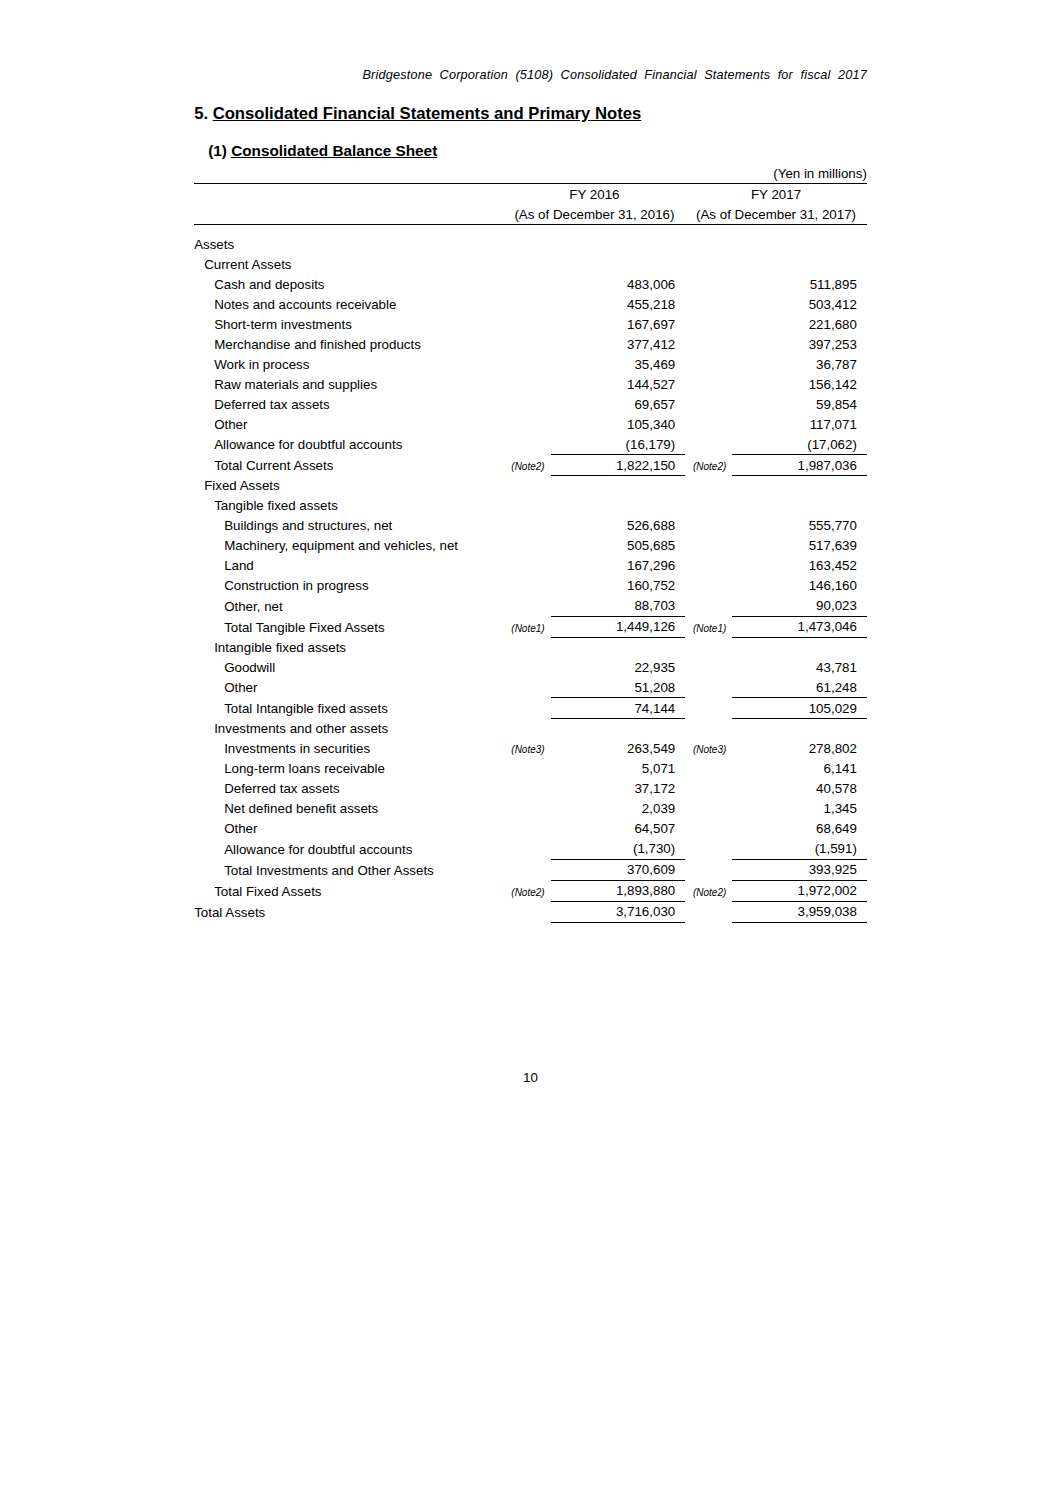Bridgestone Corporation (5108) Consolidated Financial Statements for fiscal 2017
5. Consolidated Financial Statements and Primary Notes
(1) Consolidated Balance Sheet
(Yen in millions)
| | FY 2016 | FY 2017 |
| | (As of December 31, 2016) | (As of December 31, 2017) |
| Assets | | | | |
| Current Assets | | | | |
| Cash and deposits | | 483,006 | | 511,895 |
| Notes and accounts receivable | | 455,218 | | 503,412 |
| Short-term investments | | 167,697 | | 221,680 |
| Merchandise and finished products | | 377,412 | | 397,253 |
| Work in process | | 35,469 | | 36,787 |
| Raw materials and supplies | | 144,527 | | 156,142 |
| Deferred tax assets | | 69,657 | | 59,854 |
| Other | | 105,340 | | 117,071 |
| Allowance for doubtful accounts | | (16,179) | | (17,062) |
| Total Current Assets | (Note2) | 1,822,150 | (Note2) | 1,987,036 |
| Fixed Assets | | | | |
| Tangible fixed assets | | | | |
| Buildings and structures, net | | 526,688 | | 555,770 |
| Machinery, equipment and vehicles, net | | 505,685 | | 517,639 |
| Land | | 167,296 | | 163,452 |
| Construction in progress | | 160,752 | | 146,160 |
| Other, net | | 88,703 | | 90,023 |
| Total Tangible Fixed Assets | (Note1) | 1,449,126 | (Note1) | 1,473,046 |
| Intangible fixed assets | | | | |
| Goodwill | | 22,935 | | 43,781 |
| Other | | 51,208 | | 61,248 |
| Total Intangible fixed assets | | 74,144 | | 105,029 |
| Investments and other assets | | | | |
| Investments in securities | (Note3) | 263,549 | (Note3) | 278,802 |
| Long-term loans receivable | | 5,071 | | 6,141 |
| Deferred tax assets | | 37,172 | | 40,578 |
| Net defined benefit assets | | 2,039 | | 1,345 |
| Other | | 64,507 | | 68,649 |
| Allowance for doubtful accounts | | (1,730) | | (1,591) |
| Total Investments and Other Assets | | 370,609 | | 393,925 |
| Total Fixed Assets | (Note2) | 1,893,880 | (Note2) | 1,972,002 |
| Total Assets | | 3,716,030 | | 3,959,038 |
10